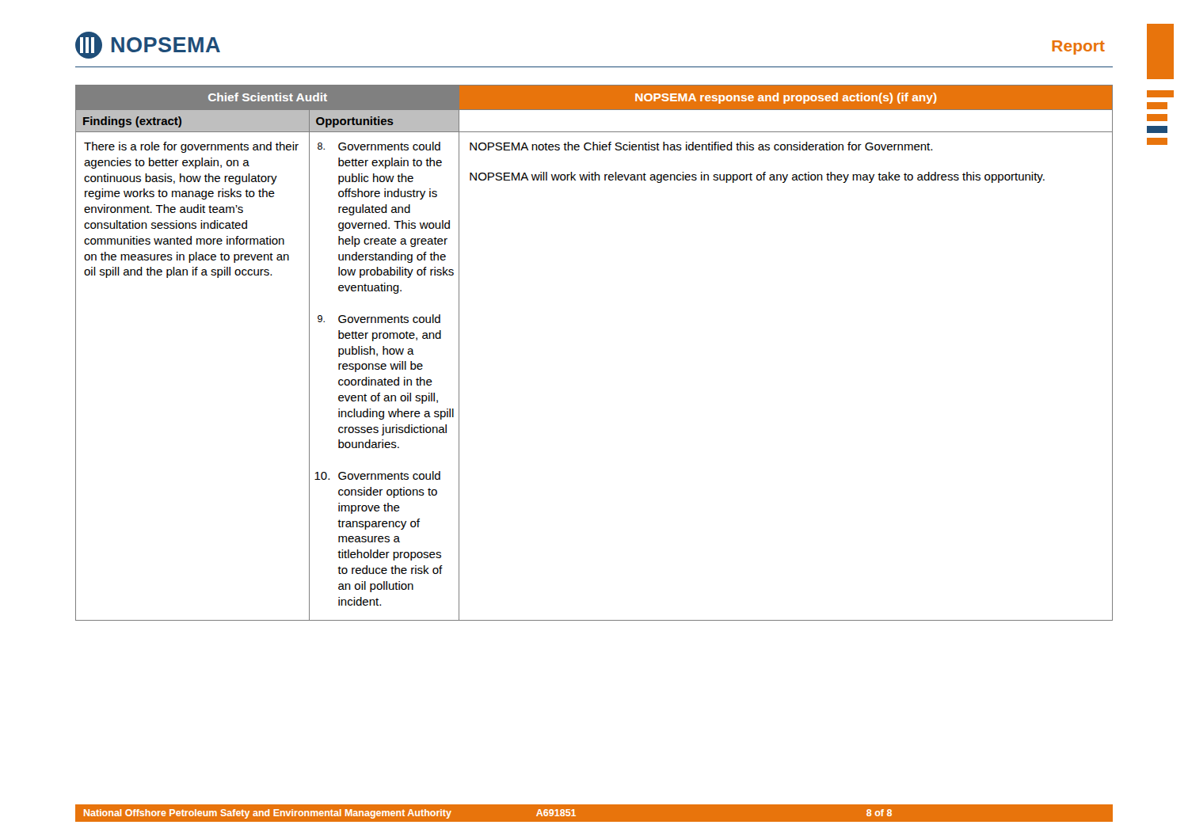NOPSEMA
Report
| Chief Scientist Audit | NOPSEMA response and proposed action(s) (if any) |
| --- | --- |
| Findings (extract) | Opportunities | |
| There is a role for governments and their agencies to better explain, on a continuous basis, how the regulatory regime works to manage risks to the environment. The audit team’s consultation sessions indicated communities wanted more information on the measures in place to prevent an oil spill and the plan if a spill occurs. | Governments could better explain to the public how the offshore industry is regulated and governed. This would help create a greater understanding of the low probability of risks eventuating. Governments could better promote, and publish, how a response will be coordinated in the event of an oil spill, including where a spill crosses jurisdictional boundaries. Governments could consider options to improve the transparency of measures a titleholder proposes to reduce the risk of an oil pollution incident. | NOPSEMA notes the Chief Scientist has identified this as consideration for Government. NOPSEMA will work with relevant agencies in support of any action they may take to address this opportunity. |
National Offshore Petroleum Safety and Environmental Management Authority
A691851
8 of 8